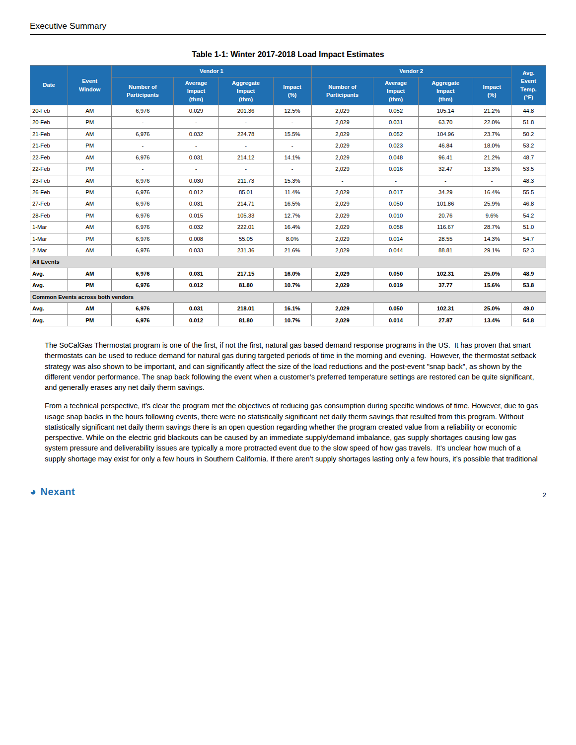Executive Summary
Table 1-1: Winter 2017-2018 Load Impact Estimates
| Date | Event Window | Vendor 1 | Vendor 2 | Avg. Event Temp. (°F) |
| --- | --- | --- | --- | --- |
| Number of Participants | Average Impact (thm) | Aggregate Impact (thm) | Impact (%) | Number of Participants | Average Impact (thm) | Aggregate Impact (thm) | Impact (%) |
| 20-Feb | AM | 6,976 | 0.029 | 201.36 | 12.5% | 2,029 | 0.052 | 105.14 | 21.2% | 44.8 |
| 20-Feb | PM | - | - | - | - | 2,029 | 0.031 | 63.70 | 22.0% | 51.8 |
| 21-Feb | AM | 6,976 | 0.032 | 224.78 | 15.5% | 2,029 | 0.052 | 104.96 | 23.7% | 50.2 |
| 21-Feb | PM | - | - | - | - | 2,029 | 0.023 | 46.84 | 18.0% | 53.2 |
| 22-Feb | AM | 6,976 | 0.031 | 214.12 | 14.1% | 2,029 | 0.048 | 96.41 | 21.2% | 48.7 |
| 22-Feb | PM | - | - | - | - | 2,029 | 0.016 | 32.47 | 13.3% | 53.5 |
| 23-Feb | AM | 6,976 | 0.030 | 211.73 | 15.3% | - | - | - | - | 48.3 |
| 26-Feb | PM | 6,976 | 0.012 | 85.01 | 11.4% | 2,029 | 0.017 | 34.29 | 16.4% | 55.5 |
| 27-Feb | AM | 6,976 | 0.031 | 214.71 | 16.5% | 2,029 | 0.050 | 101.86 | 25.9% | 46.8 |
| 28-Feb | PM | 6,976 | 0.015 | 105.33 | 12.7% | 2,029 | 0.010 | 20.76 | 9.6% | 54.2 |
| 1-Mar | AM | 6,976 | 0.032 | 222.01 | 16.4% | 2,029 | 0.058 | 116.67 | 28.7% | 51.0 |
| 1-Mar | PM | 6,976 | 0.008 | 55.05 | 8.0% | 2,029 | 0.014 | 28.55 | 14.3% | 54.7 |
| 2-Mar | AM | 6,976 | 0.033 | 231.36 | 21.6% | 2,029 | 0.044 | 88.81 | 29.1% | 52.3 |
| All Events |
| Avg. | AM | 6,976 | 0.031 | 217.15 | 16.0% | 2,029 | 0.050 | 102.31 | 25.0% | 48.9 |
| Avg. | PM | 6,976 | 0.012 | 81.80 | 10.7% | 2,029 | 0.019 | 37.77 | 15.6% | 53.8 |
| Common Events across both vendors |
| Avg. | AM | 6,976 | 0.031 | 218.01 | 16.1% | 2,029 | 0.050 | 102.31 | 25.0% | 49.0 |
| Avg. | PM | 6,976 | 0.012 | 81.80 | 10.7% | 2,029 | 0.014 | 27.87 | 13.4% | 54.8 |
The SoCalGas Thermostat program is one of the first, if not the first, natural gas based demand response programs in the US. It has proven that smart thermostats can be used to reduce demand for natural gas during targeted periods of time in the morning and evening. However, the thermostat setback strategy was also shown to be important, and can significantly affect the size of the load reductions and the post-event "snap back", as shown by the different vendor performance. The snap back following the event when a customer’s preferred temperature settings are restored can be quite significant, and generally erases any net daily therm savings.
From a technical perspective, it’s clear the program met the objectives of reducing gas consumption during specific windows of time. However, due to gas usage snap backs in the hours following events, there were no statistically significant net daily therm savings that resulted from this program. Without statistically significant net daily therm savings there is an open question regarding whether the program created value from a reliability or economic perspective. While on the electric grid blackouts can be caused by an immediate supply/demand imbalance, gas supply shortages causing low gas system pressure and deliverability issues are typically a more protracted event due to the slow speed of how gas travels. It’s unclear how much of a supply shortage may exist for only a few hours in Southern California. If there aren’t supply shortages lasting only a few hours, it’s possible that traditional
◕ Nexant
2